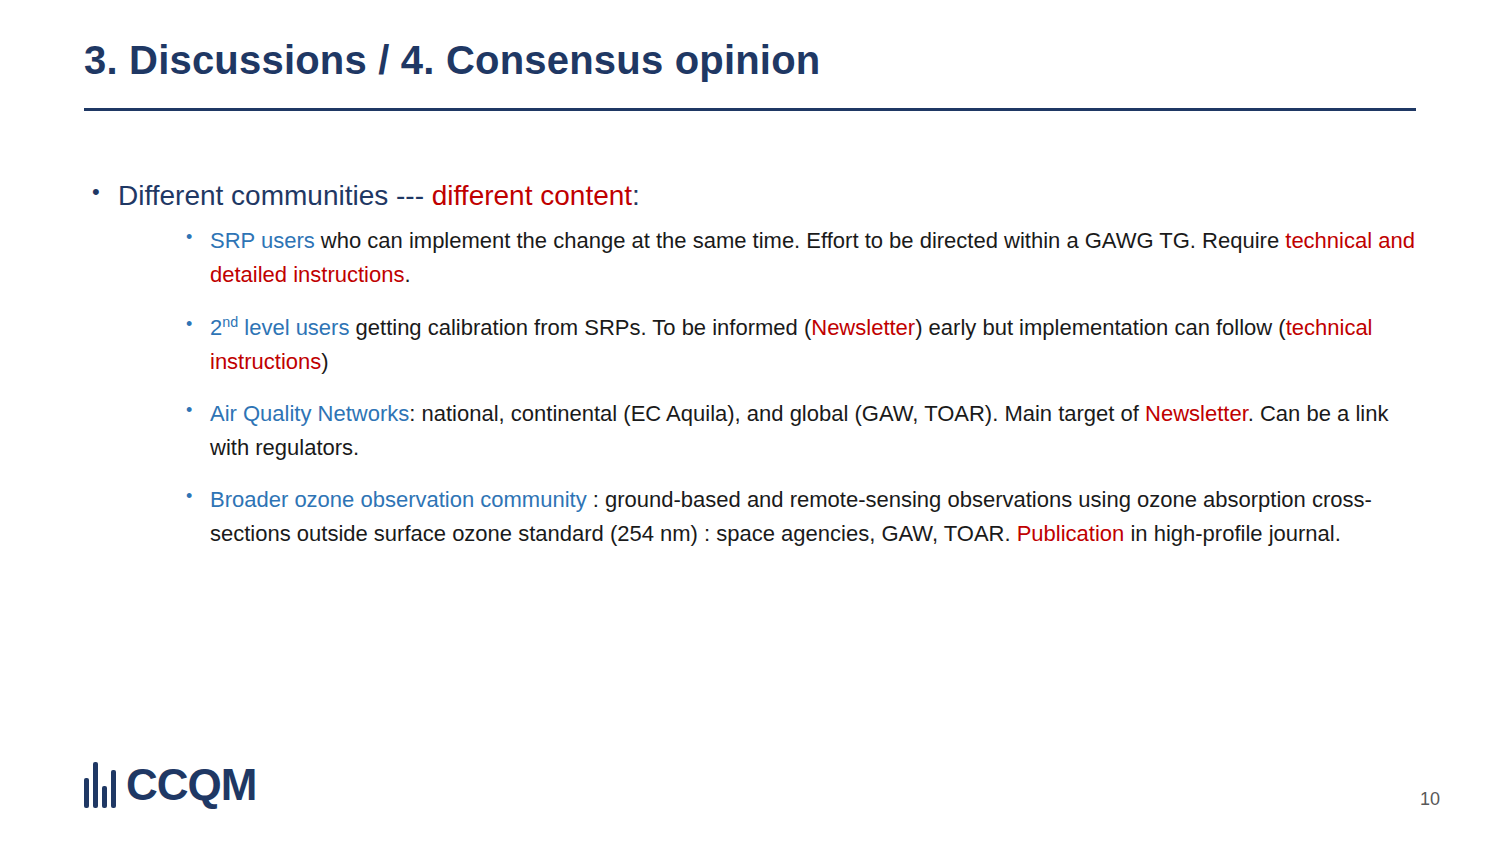3. Discussions / 4. Consensus opinion
Different communities --- different content:
SRP users who can implement the change at the same time. Effort to be directed within a GAWG TG. Require technical and detailed instructions.
2nd level users getting calibration from SRPs. To be informed (Newsletter) early but implementation can follow (technical instructions)
Air Quality Networks: national, continental (EC Aquila), and global (GAW, TOAR). Main target of Newsletter. Can be a link with regulators.
Broader ozone observation community : ground-based and remote-sensing observations using ozone absorption cross-sections outside surface ozone standard (254 nm) : space agencies, GAW, TOAR. Publication in high-profile journal.
CCQM
10